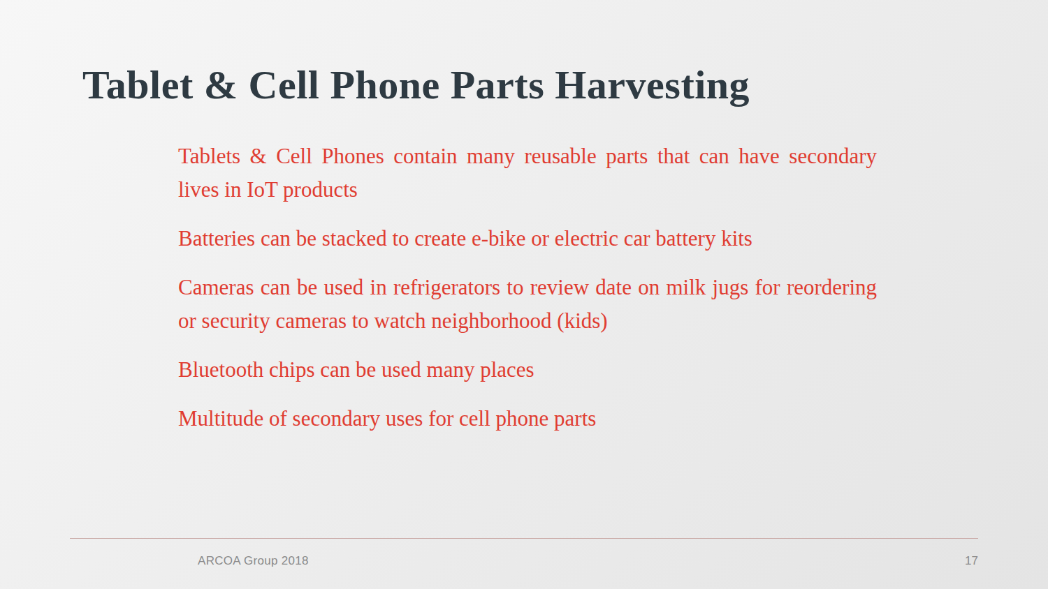Tablet & Cell Phone Parts Harvesting
Tablets & Cell Phones contain many reusable parts that can have secondary lives in IoT products
Batteries can be stacked to create e-bike or electric car battery kits
Cameras can be used in refrigerators to review date on milk jugs for reordering or security cameras to watch neighborhood (kids)
Bluetooth chips can be used many places
Multitude of secondary uses for cell phone parts
ARCOA Group 2018
17